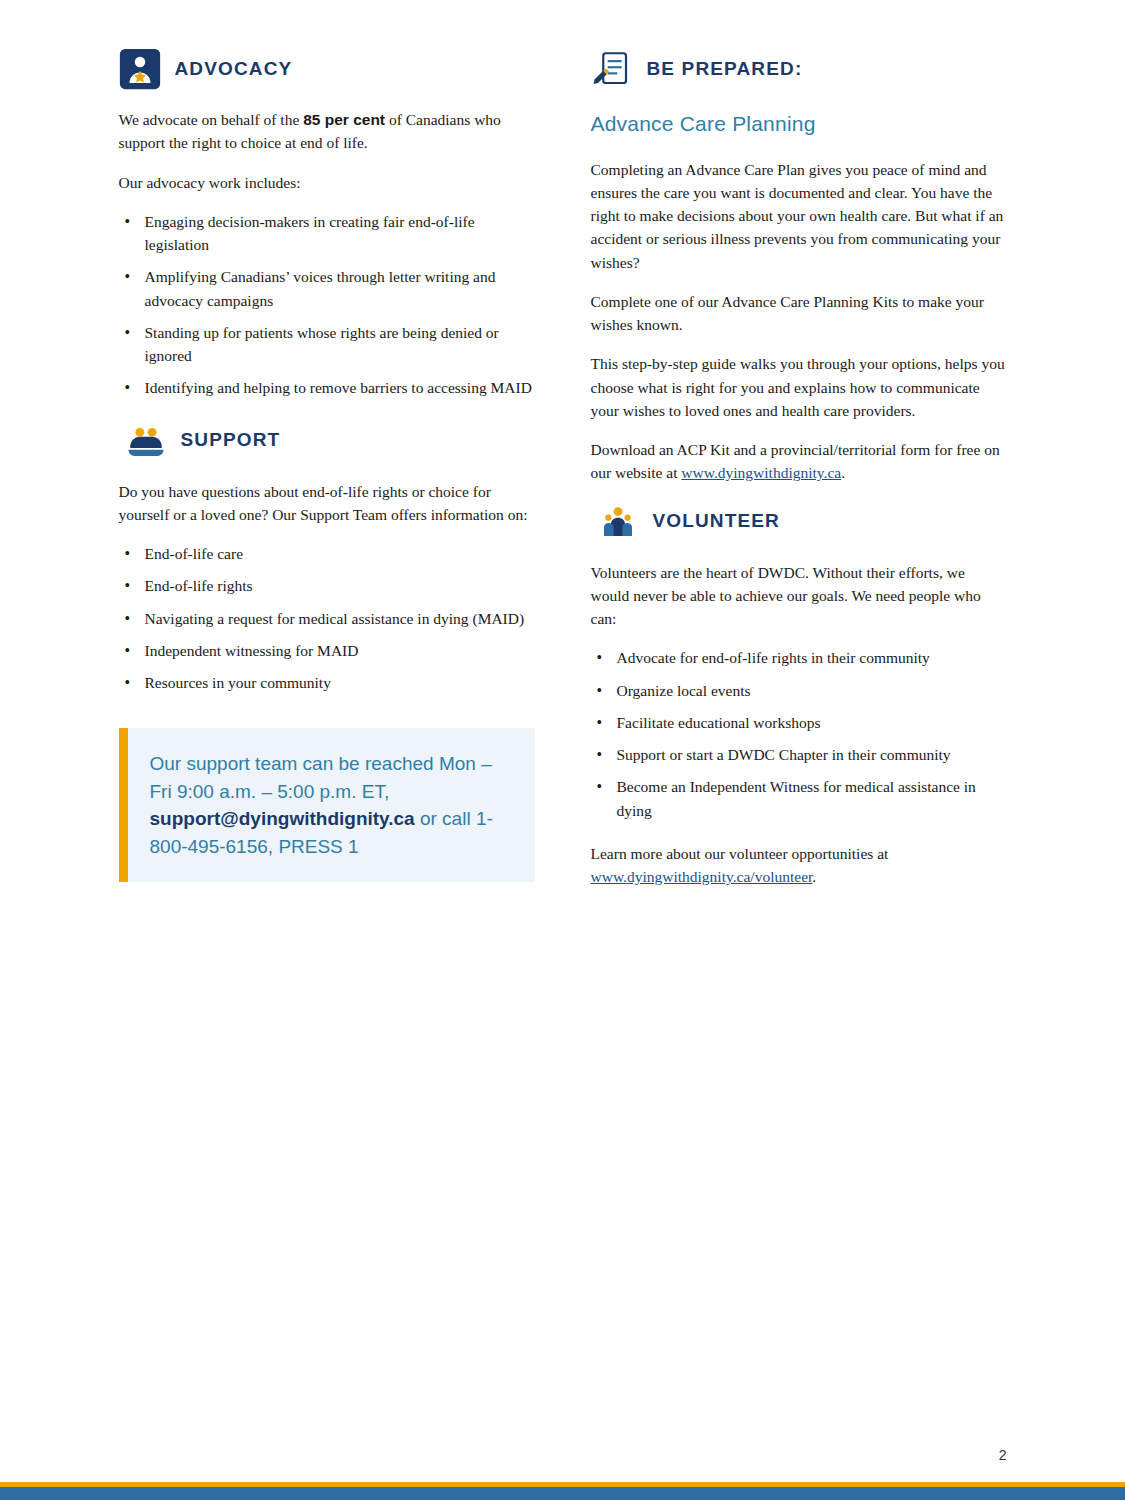Advocacy
We advocate on behalf of the 85 per cent of Canadians who support the right to choice at end of life.
Our advocacy work includes:
Engaging decision-makers in creating fair end-of-life legislation
Amplifying Canadians’ voices through letter writing and advocacy campaigns
Standing up for patients whose rights are being denied or ignored
Identifying and helping to remove barriers to accessing MAID
Support
Do you have questions about end-of-life rights or choice for yourself or a loved one? Our Support Team offers information on:
End-of-life care
End-of-life rights
Navigating a request for medical assistance in dying (MAID)
Independent witnessing for MAID
Resources in your community
Our support team can be reached Mon – Fri 9:00 a.m. – 5:00 p.m. ET, support@dyingwithdignity.ca or call 1-800-495-6156, PRESS 1
Be Prepared:
Advance Care Planning
Completing an Advance Care Plan gives you peace of mind and ensures the care you want is documented and clear. You have the right to make decisions about your own health care. But what if an accident or serious illness prevents you from communicating your wishes?
Complete one of our Advance Care Planning Kits to make your wishes known.
This step-by-step guide walks you through your options, helps you choose what is right for you and explains how to communicate your wishes to loved ones and health care providers.
Download an ACP Kit and a provincial/territorial form for free on our website at www.dyingwithdignity.ca.
Volunteer
Volunteers are the heart of DWDC. Without their efforts, we would never be able to achieve our goals. We need people who can:
Advocate for end-of-life rights in their community
Organize local events
Facilitate educational workshops
Support or start a DWDC Chapter in their community
Become an Independent Witness for medical assistance in dying
Learn more about our volunteer opportunities at www.dyingwithdignity.ca/volunteer.
2